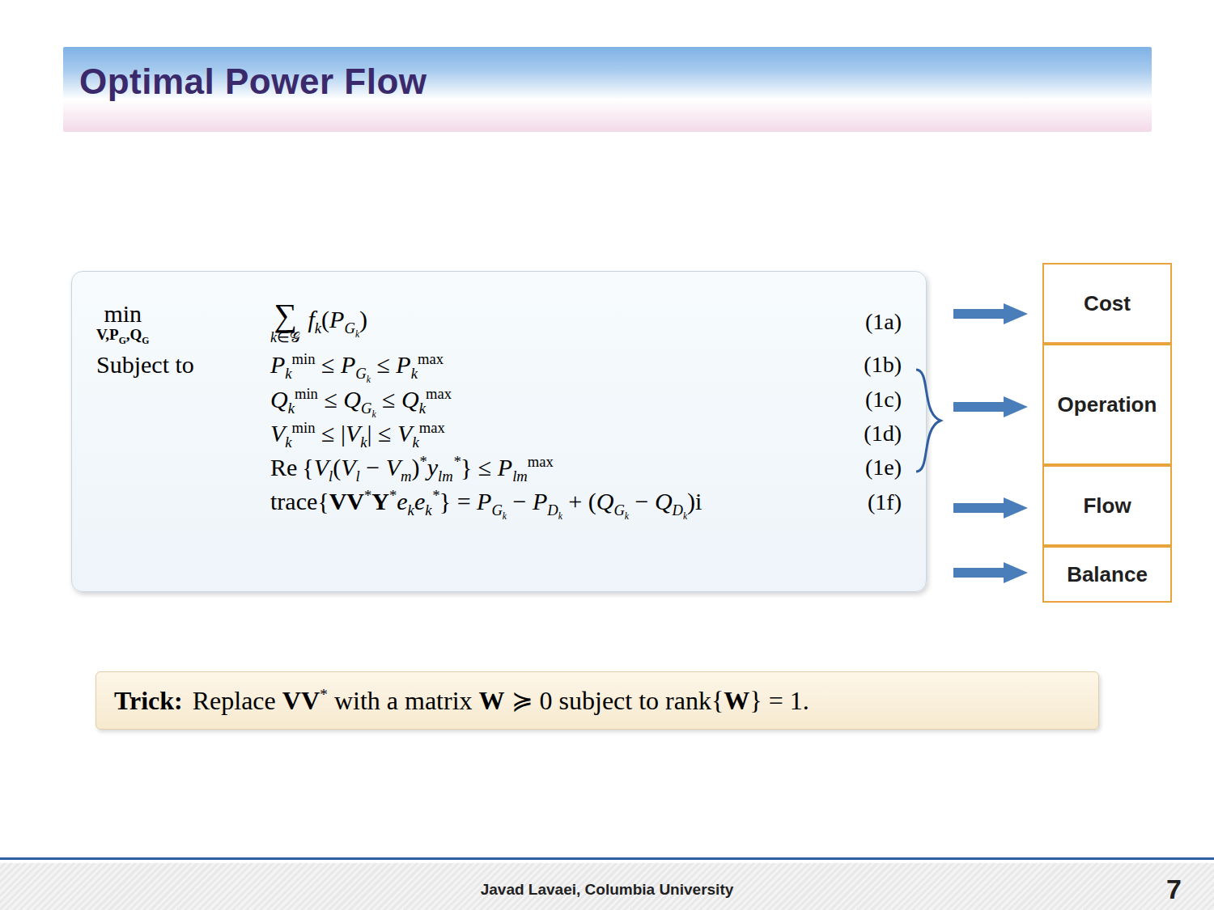Optimal Power Flow
| min V,P G ,Q G | ∑ k ∈𝒢 f k ( P G k ) | (1a) |
| Subject to | P k min ≤ P G k ≤ P k max | (1b) |
| | Q k min ≤ Q G k ≤ Q k max | (1c) |
| | V k min ≤ / V k / ≤ V k max | (1d) |
| | Re { V l ( V l − V m ) * y lm * } ≤ P lm max | (1e) |
| | trace{ VV * Y * e k e k * } = P G k − P D k + ( Q G k − Q D k )i | (1f) |
Cost
Operation
Flow
Balance
Trick: Replace VV* with a matrix W ≽ 0 subject to rank{W} = 1.
Javad Lavaei, Columbia University
7